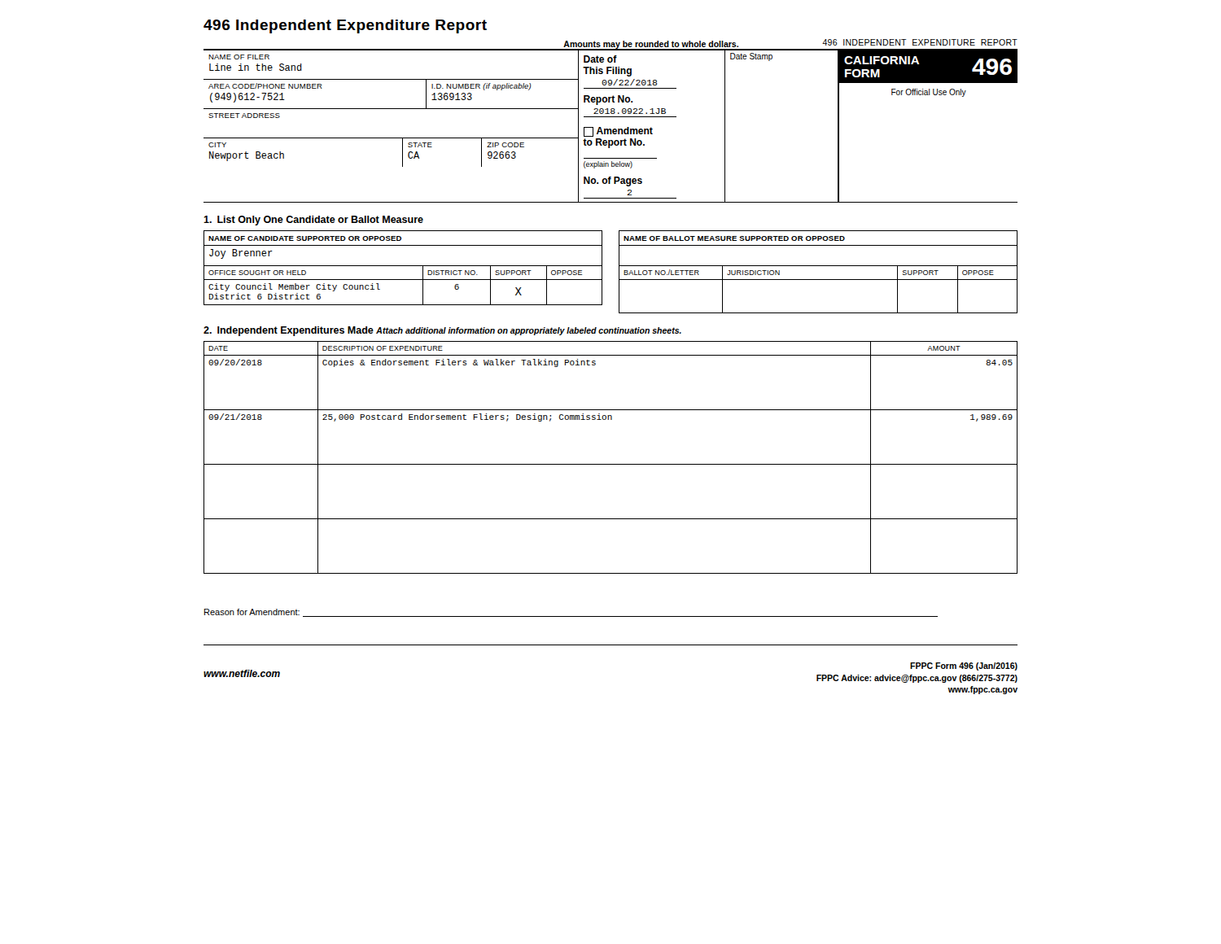496 Independent Expenditure Report
Amounts may be rounded to whole dollars.
496 INDEPENDENT EXPENDITURE REPORT
| NAME OF FILER Line in the Sand AREA CODE/PHONE NUMBER (949)612-7521 I.D. NUMBER (if applicable) 1369133 STREET ADDRESS CITY Newport Beach STATE CA ZIP CODE 92663 | Date of This Filing 09/22/2018 Report No. 2018.0922.1JB Amendment to Report No. (explain below) No. of Pages 2 | Date Stamp | CALIFORNIA FORM 496 For Official Use Only |
1. List Only One Candidate or Ballot Measure
| / NAME OF CANDIDATE SUPPORTED OR OPPOSED / / --- / / Joy Brenner / / OFFICE SOUGHT OR HELD / DISTRICT NO. / SUPPORT / OPPOSE / / City Council Member City Council District 6 District 6 / 6 / X / / | | / NAME OF BALLOT MEASURE SUPPORTED OR OPPOSED / / --- / / BALLOT NO./LETTER / JURISDICTION / SUPPORT / OPPOSE / |
2. Independent Expenditures Made Attach additional information on appropriately labeled continuation sheets.
| DATE | DESCRIPTION OF EXPENDITURE | AMOUNT |
| --- | --- | --- |
| 09/20/2018 | Copies & Endorsement Filers & Walker Talking Points | 84.05 |
| 09/21/2018 | 25,000 Postcard Endorsement Fliers; Design; Commission | 1,989.69 |
Reason for Amendment:
FPPC Form 496 (Jan/2016)
FPPC Advice: advice@fppc.ca.gov (866/275-3772)
www.fppc.ca.gov
www.netfile.com